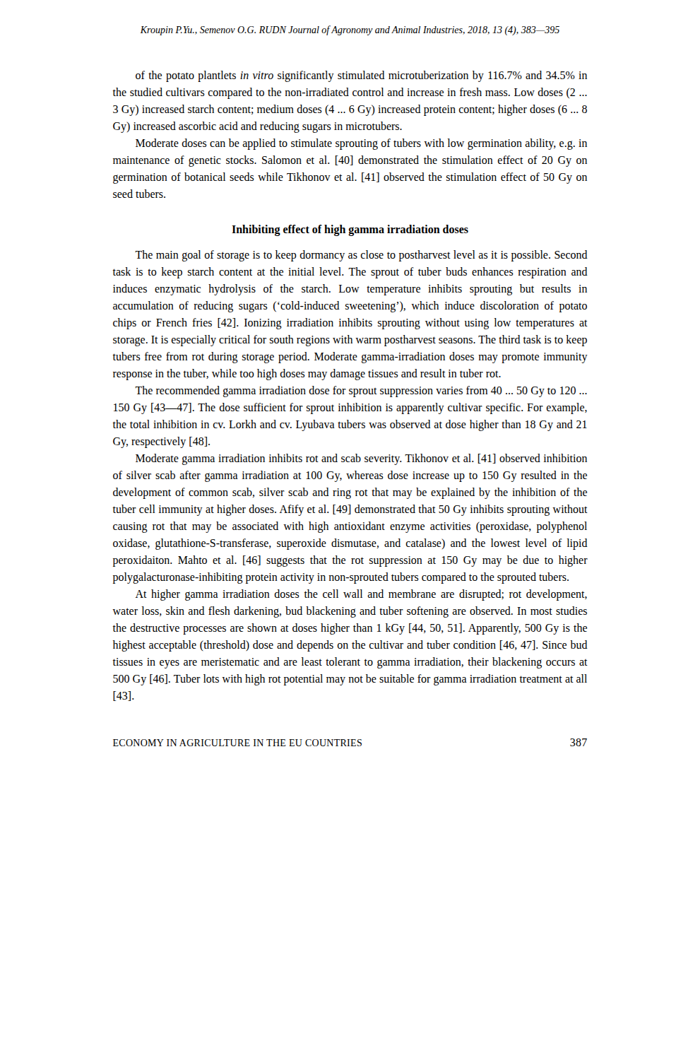Kroupin P.Yu., Semenov O.G. RUDN Journal of Agronomy and Animal Industries, 2018, 13 (4), 383—395
of the potato plantlets in vitro significantly stimulated microtuberization by 116.7% and 34.5% in the studied cultivars compared to the non-irradiated control and increase in fresh mass. Low doses (2 ... 3 Gy) increased starch content; medium doses (4 ... 6 Gy) increased protein content; higher doses (6 ... 8 Gy) increased ascorbic acid and reducing sugars in microtubers.
Moderate doses can be applied to stimulate sprouting of tubers with low germination ability, e.g. in maintenance of genetic stocks. Salomon et al. [40] demonstrated the stimulation effect of 20 Gy on germination of botanical seeds while Tikhonov et al. [41] observed the stimulation effect of 50 Gy on seed tubers.
Inhibiting effect of high gamma irradiation doses
The main goal of storage is to keep dormancy as close to postharvest level as it is possible. Second task is to keep starch content at the initial level. The sprout of tuber buds enhances respiration and induces enzymatic hydrolysis of the starch. Low temperature inhibits sprouting but results in accumulation of reducing sugars (‘cold-induced sweetening’), which induce discoloration of potato chips or French fries [42]. Ionizing irradiation inhibits sprouting without using low temperatures at storage. It is especially critical for south regions with warm postharvest seasons. The third task is to keep tubers free from rot during storage period. Moderate gamma-irradiation doses may promote immunity response in the tuber, while too high doses may damage tissues and result in tuber rot.
The recommended gamma irradiation dose for sprout suppression varies from 40 ... 50 Gy to 120 ... 150 Gy [43—47]. The dose sufficient for sprout inhibition is apparently cultivar specific. For example, the total inhibition in cv. Lorkh and cv. Lyubava tubers was observed at dose higher than 18 Gy and 21 Gy, respectively [48].
Moderate gamma irradiation inhibits rot and scab severity. Tikhonov et al. [41] observed inhibition of silver scab after gamma irradiation at 100 Gy, whereas dose increase up to 150 Gy resulted in the development of common scab, silver scab and ring rot that may be explained by the inhibition of the tuber cell immunity at higher doses. Afify et al. [49] demonstrated that 50 Gy inhibits sprouting without causing rot that may be associated with high antioxidant enzyme activities (peroxidase, polyphenol oxidase, glutathione-S-transferase, superoxide dismutase, and catalase) and the lowest level of lipid peroxidaiton. Mahto et al. [46] suggests that the rot suppression at 150 Gy may be due to higher polygalacturonase-inhibiting protein activity in non-sprouted tubers compared to the sprouted tubers.
At higher gamma irradiation doses the cell wall and membrane are disrupted; rot development, water loss, skin and flesh darkening, bud blackening and tuber softening are observed. In most studies the destructive processes are shown at doses higher than 1 kGy [44, 50, 51]. Apparently, 500 Gy is the highest acceptable (threshold) dose and depends on the cultivar and tuber condition [46, 47]. Since bud tissues in eyes are meristematic and are least tolerant to gamma irradiation, their blackening occurs at 500 Gy [46]. Tuber lots with high rot potential may not be suitable for gamma irradiation treatment at all [43].
Economy in agriculture in the EU countries 387